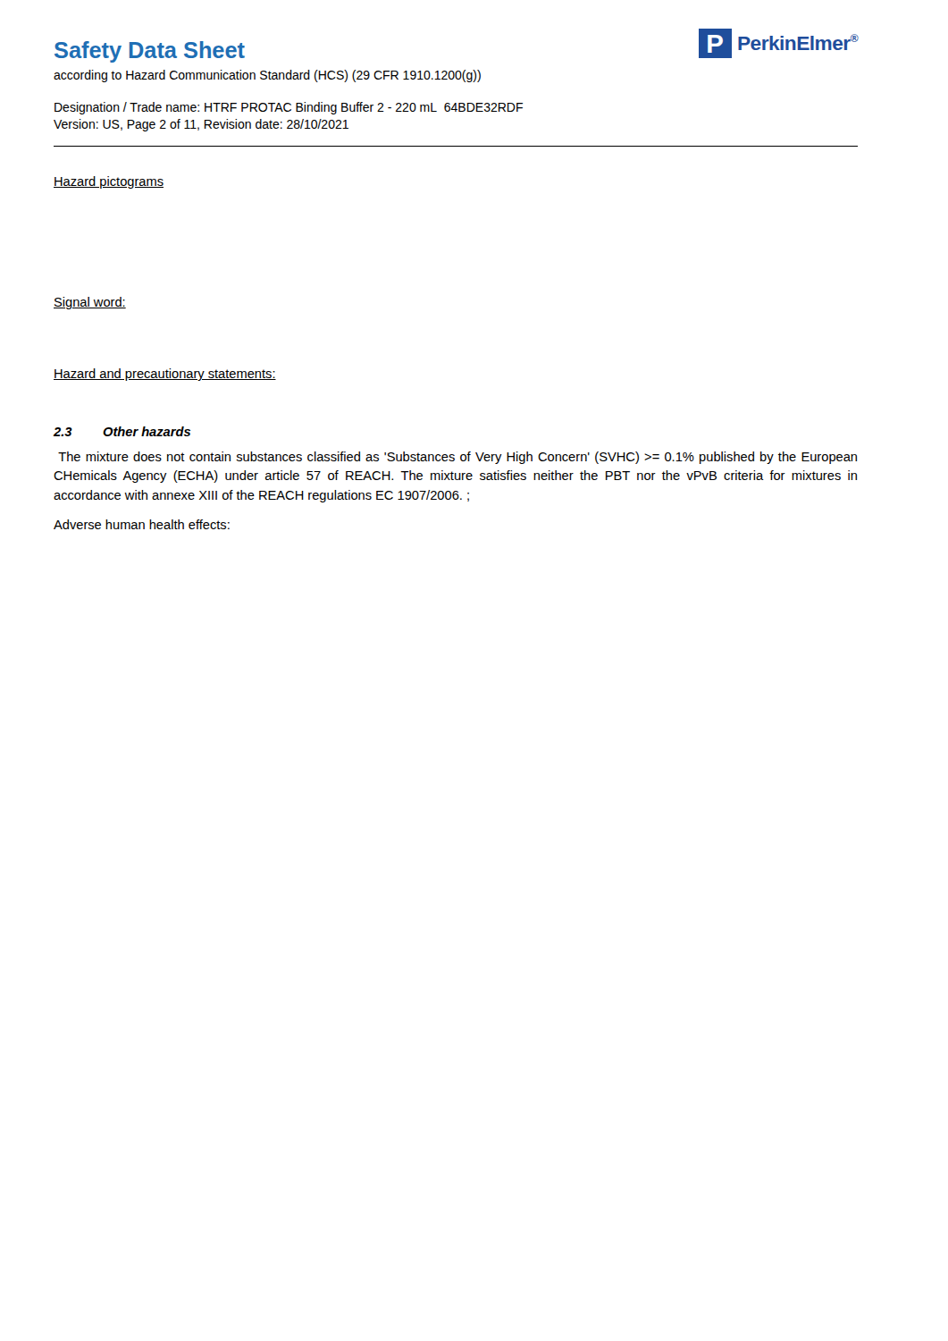PPerkinElmer®
Safety Data Sheet
according to Hazard Communication Standard (HCS) (29 CFR 1910.1200(g))
Designation / Trade name: HTRF PROTAC Binding Buffer 2 - 220 mL 64BDE32RDF
Version: US, Page 2 of 11, Revision date: 28/10/2021
Hazard pictograms
Signal word:
Hazard and precautionary statements:
2.3 Other hazards
The mixture does not contain substances classified as 'Substances of Very High Concern' (SVHC) >= 0.1% published by the European CHemicals Agency (ECHA) under article 57 of REACH. The mixture satisfies neither the PBT nor the vPvB criteria for mixtures in accordance with annexe XIII of the REACH regulations EC 1907/2006. ;
Adverse human health effects: